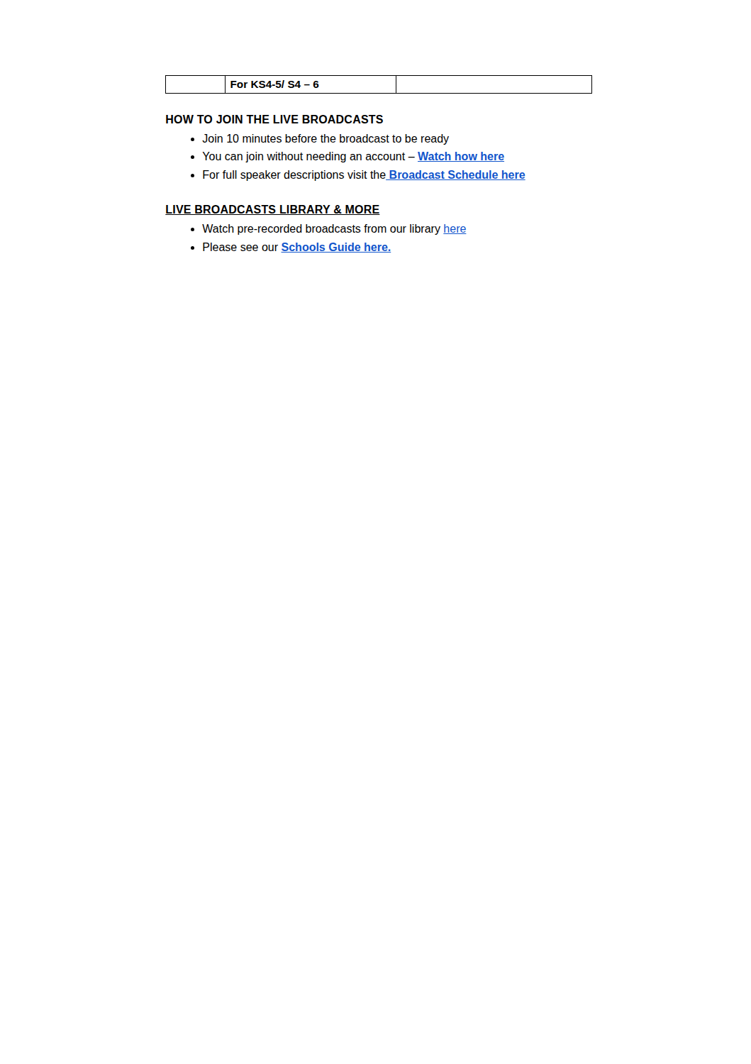| | For KS4-5/ S4 – 6 | |
HOW TO JOIN THE LIVE BROADCASTS
Join 10 minutes before the broadcast to be ready
You can join without needing an account – Watch how here
For full speaker descriptions visit the Broadcast Schedule here
LIVE BROADCASTS LIBRARY & MORE
Watch pre-recorded broadcasts from our library here
Please see our Schools Guide here.